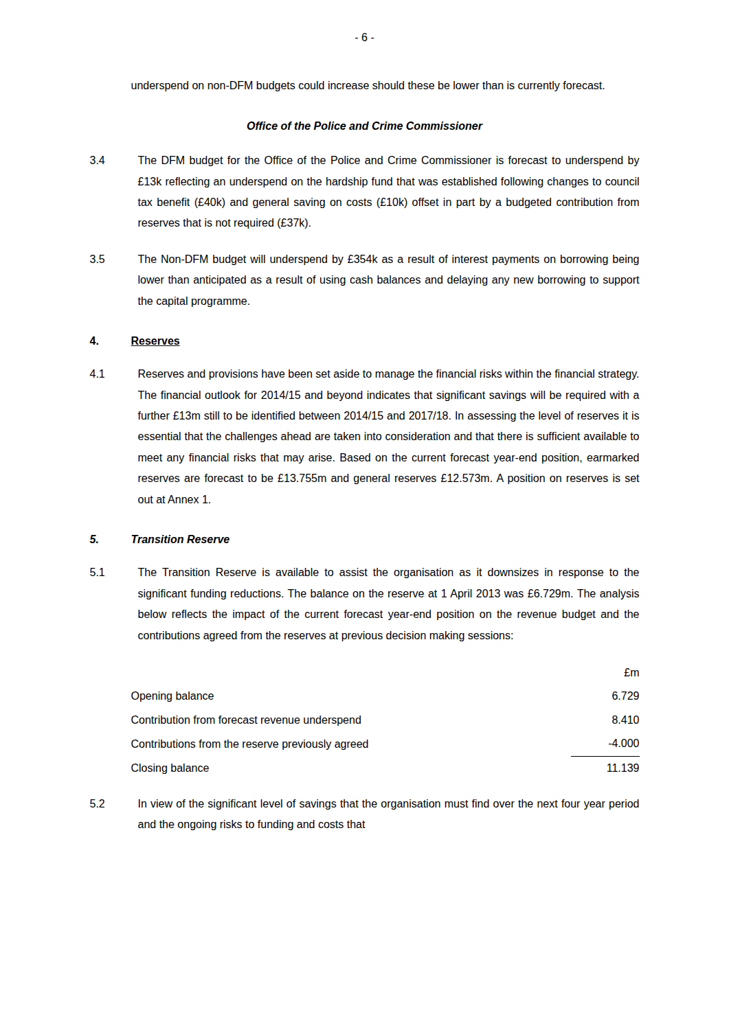- 6 -
underspend on non-DFM budgets could increase should these be lower than is currently forecast.
Office of the Police and Crime Commissioner
3.4
The DFM budget for the Office of the Police and Crime Commissioner is forecast to underspend by £13k reflecting an underspend on the hardship fund that was established following changes to council tax benefit (£40k) and general saving on costs (£10k) offset in part by a budgeted contribution from reserves that is not required (£37k).
3.5
The Non-DFM budget will underspend by £354k as a result of interest payments on borrowing being lower than anticipated as a result of using cash balances and delaying any new borrowing to support the capital programme.
4.
Reserves
4.1
Reserves and provisions have been set aside to manage the financial risks within the financial strategy. The financial outlook for 2014/15 and beyond indicates that significant savings will be required with a further £13m still to be identified between 2014/15 and 2017/18. In assessing the level of reserves it is essential that the challenges ahead are taken into consideration and that there is sufficient available to meet any financial risks that may arise. Based on the current forecast year-end position, earmarked reserves are forecast to be £13.755m and general reserves £12.573m. A position on reserves is set out at Annex 1.
5.
Transition Reserve
5.1
The Transition Reserve is available to assist the organisation as it downsizes in response to the significant funding reductions. The balance on the reserve at 1 April 2013 was £6.729m. The analysis below reflects the impact of the current forecast year-end position on the revenue budget and the contributions agreed from the reserves at previous decision making sessions:
| | £m |
| Opening balance | 6.729 |
| Contribution from forecast revenue underspend | 8.410 |
| Contributions from the reserve previously agreed | -4.000 |
| Closing balance | 11.139 |
5.2
In view of the significant level of savings that the organisation must find over the next four year period and the ongoing risks to funding and costs that